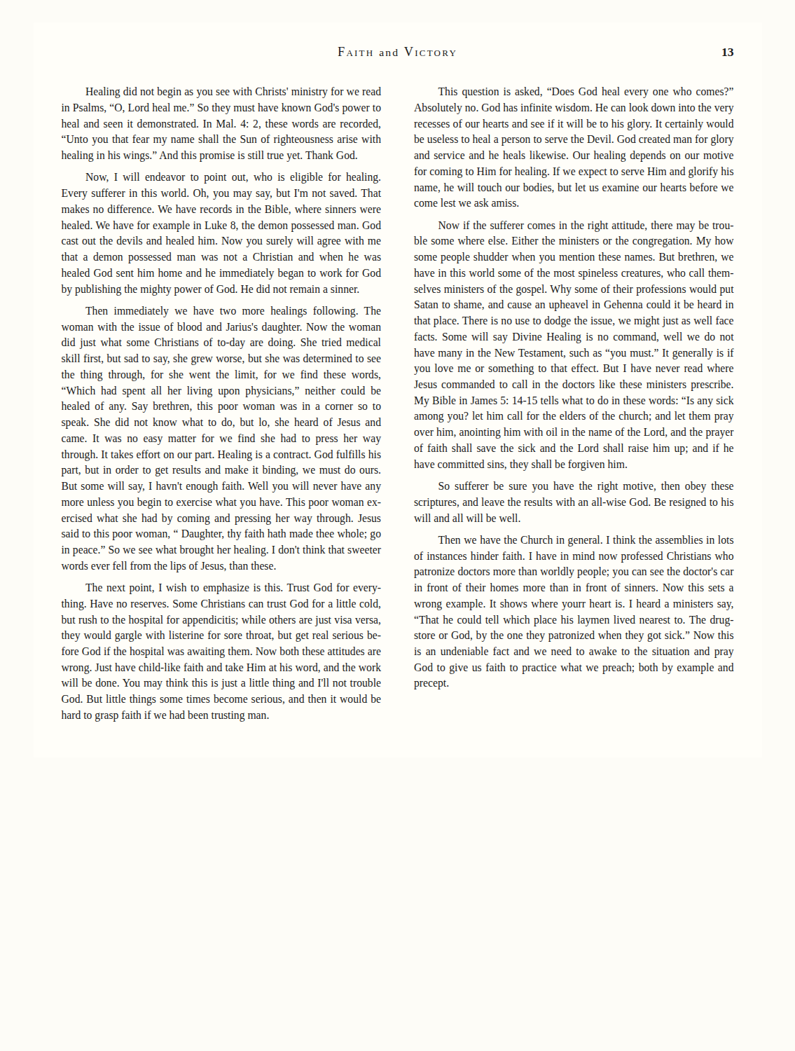Faith and Victory 13
Healing did not begin as you see with Christs' ministry for we read in Psalms, “O, Lord heal me.” So they must have known God's power to heal and seen it demonstrated. In Mal. 4: 2, these words are recorded, “Unto you that fear my name shall the Sun of righteousness arise with healing in his wings.” And this promise is still true yet. Thank God.
Now, I will endeavor to point out, who is eligible for healing. Every sufferer in this world. Oh, you may say, but I'm not saved. That makes no difference. We have records in the Bible, where sinners were healed. We have for example in Luke 8, the demon possessed man. God cast out the devils and healed him. Now you surely will agree with me that a demon possessed man was not a Christian and when he was healed God sent him home and he immediately began to work for God by publishing the mighty power of God. He did not remain a sinner.
Then immediately we have two more healings following. The woman with the issue of blood and Jarius's daughter. Now the woman did just what some Christians of to-day are doing. She tried medical skill first, but sad to say, she grew worse, but she was determined to see the thing through, for she went the limit, for we find these words, “Which had spent all her living upon physicians,” neither could be healed of any. Say brethren, this poor woman was in a corner so to speak. She did not know what to do, but lo, she heard of Jesus and came. It was no easy matter for we find she had to press her way through. It takes effort on our part. Healing is a contract. God fulfills his part, but in order to get results and make it binding, we must do ours. But some will say, I havn't enough faith. Well you will never have any more unless you begin to exercise what you have. This poor woman exercised what she had by coming and pressing her way through. Jesus said to this poor woman, “ Daughter, thy faith hath made thee whole; go in peace.” So we see what brought her healing. I don't think that sweeter words ever fell from the lips of Jesus, than these.
The next point, I wish to emphasize is this. Trust God for everything. Have no reserves. Some Christians can trust God for a little cold, but rush to the hospital for appendicitis; while others are just visa versa, they would gargle with listerine for sore throat, but get real serious before God if the hospital was awaiting them. Now both these attitudes are wrong. Just have child-like faith and take Him at his word, and the work will be done. You may think this is just a little thing and I'll not trouble God. But little things some times become serious, and then it would be hard to grasp faith if we had been trusting man.
This question is asked, “Does God heal every one who comes?” Absolutely no. God has infinite wisdom. He can look down into the very recesses of our hearts and see if it will be to his glory. It certainly would be useless to heal a person to serve the Devil. God created man for glory and service and he heals likewise. Our healing depends on our motive for coming to Him for healing. If we expect to serve Him and glorify his name, he will touch our bodies, but let us examine our hearts before we come lest we ask amiss.
Now if the sufferer comes in the right attitude, there may be trouble some where else. Either the ministers or the congregation. My how some people shudder when you mention these names. But brethren, we have in this world some of the most spineless creatures, who call themselves ministers of the gospel. Why some of their professions would put Satan to shame, and cause an upheavel in Gehenna could it be heard in that place. There is no use to dodge the issue, we might just as well face facts. Some will say Divine Healing is no command, well we do not have many in the New Testament, such as “you must.” It generally is if you love me or something to that effect. But I have never read where Jesus commanded to call in the doctors like these ministers prescribe. My Bible in James 5: 14-15 tells what to do in these words: “Is any sick among you? let him call for the elders of the church; and let them pray over him, anointing him with oil in the name of the Lord, and the prayer of faith shall save the sick and the Lord shall raise him up; and if he have committed sins, they shall be forgiven him.
So sufferer be sure you have the right motive, then obey these scriptures, and leave the results with an all-wise God. Be resigned to his will and all will be well.
Then we have the Church in general. I think the assemblies in lots of instances hinder faith. I have in mind now professed Christians who patronize doctors more than worldly people; you can see the doctor's car in front of their homes more than in front of sinners. Now this sets a wrong example. It shows where yourr heart is. I heard a ministers say, “That he could tell which place his laymen lived nearest to. The drugstore or God, by the one they patronized when they got sick.” Now this is an undeniable fact and we need to awake to the situation and pray God to give us faith to practice what we preach; both by example and precept.